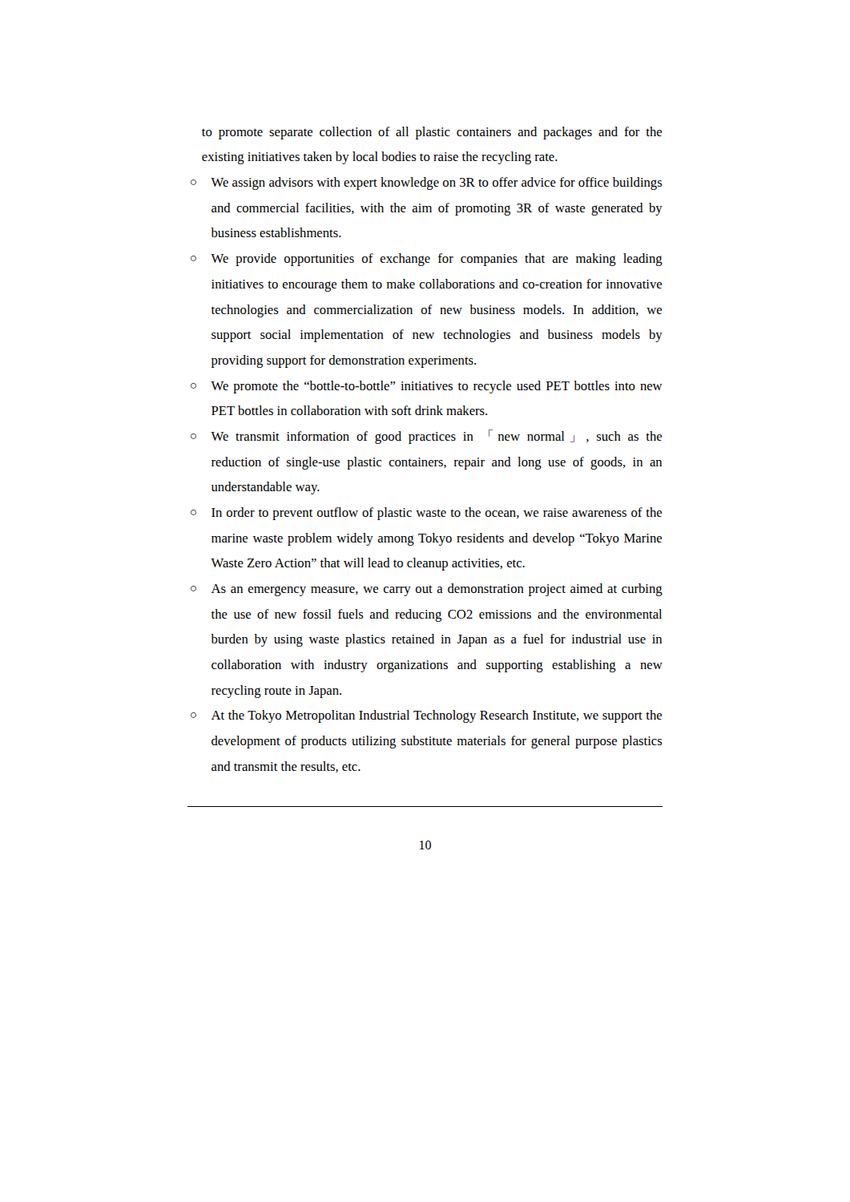to promote separate collection of all plastic containers and packages and for the existing initiatives taken by local bodies to raise the recycling rate.
We assign advisors with expert knowledge on 3R to offer advice for office buildings and commercial facilities, with the aim of promoting 3R of waste generated by business establishments.
We provide opportunities of exchange for companies that are making leading initiatives to encourage them to make collaborations and co-creation for innovative technologies and commercialization of new business models. In addition, we support social implementation of new technologies and business models by providing support for demonstration experiments.
We promote the “bottle-to-bottle” initiatives to recycle used PET bottles into new PET bottles in collaboration with soft drink makers.
We transmit information of good practices in 「new normal」, such as the reduction of single-use plastic containers, repair and long use of goods, in an understandable way.
In order to prevent outflow of plastic waste to the ocean, we raise awareness of the marine waste problem widely among Tokyo residents and develop “Tokyo Marine Waste Zero Action” that will lead to cleanup activities, etc.
As an emergency measure, we carry out a demonstration project aimed at curbing the use of new fossil fuels and reducing CO2 emissions and the environmental burden by using waste plastics retained in Japan as a fuel for industrial use in collaboration with industry organizations and supporting establishing a new recycling route in Japan.
At the Tokyo Metropolitan Industrial Technology Research Institute, we support the development of products utilizing substitute materials for general purpose plastics and transmit the results, etc.
10